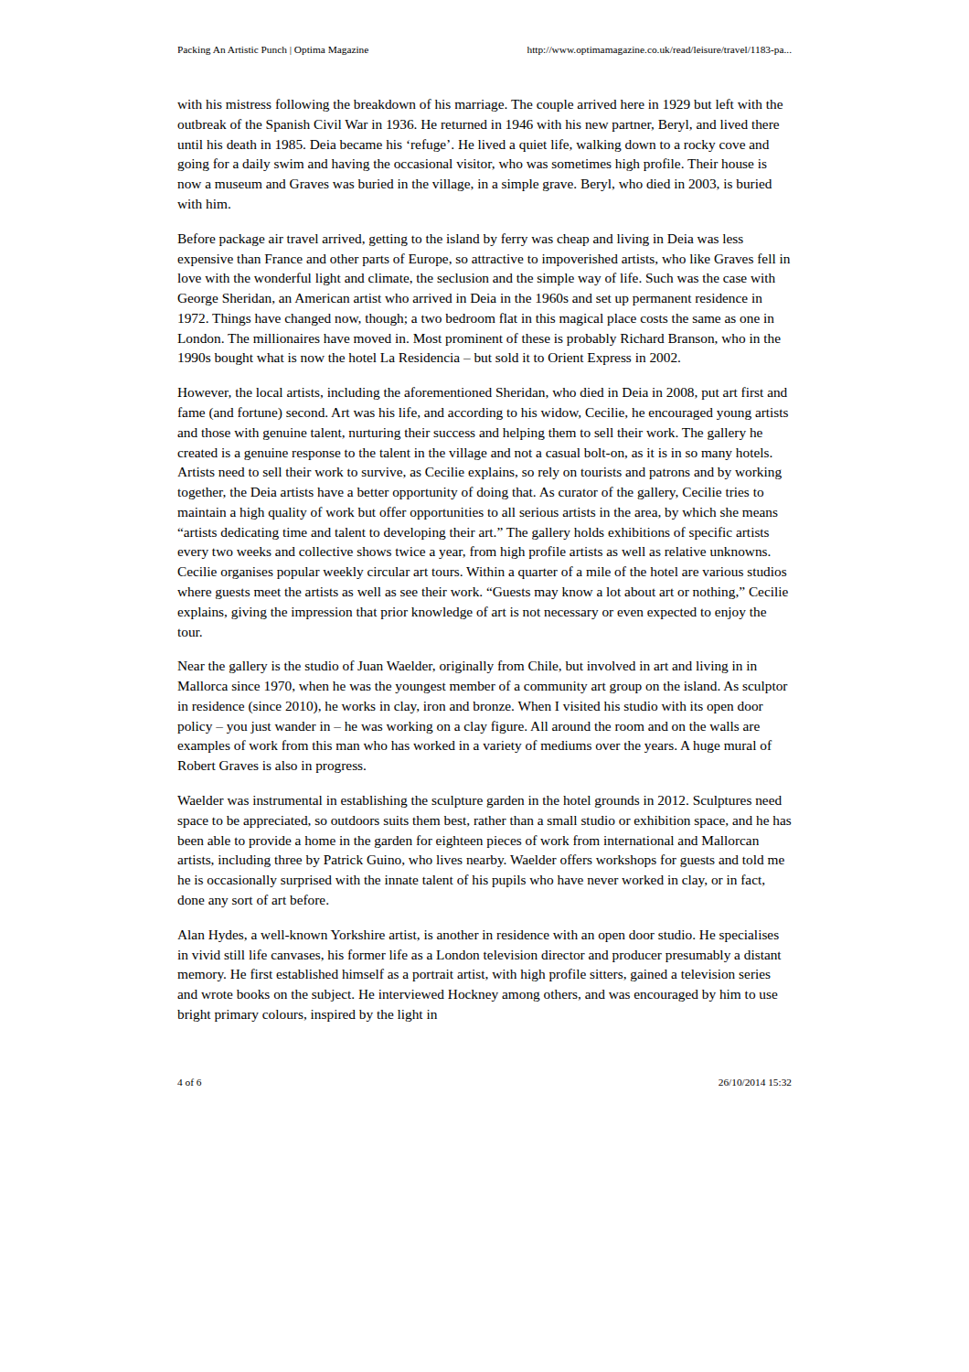Packing An Artistic Punch | Optima Magazine
http://www.optimamagazine.co.uk/read/leisure/travel/1183-pa...
with his mistress following the breakdown of his marriage. The couple arrived here in 1929 but left with the outbreak of the Spanish Civil War in 1936. He returned in 1946 with his new partner, Beryl, and lived there until his death in 1985. Deia became his ‘refuge’. He lived a quiet life, walking down to a rocky cove and going for a daily swim and having the occasional visitor, who was sometimes high profile. Their house is now a museum and Graves was buried in the village, in a simple grave. Beryl, who died in 2003, is buried with him.
Before package air travel arrived, getting to the island by ferry was cheap and living in Deia was less expensive than France and other parts of Europe, so attractive to impoverished artists, who like Graves fell in love with the wonderful light and climate, the seclusion and the simple way of life. Such was the case with George Sheridan, an American artist who arrived in Deia in the 1960s and set up permanent residence in 1972. Things have changed now, though; a two bedroom flat in this magical place costs the same as one in London. The millionaires have moved in. Most prominent of these is probably Richard Branson, who in the 1990s bought what is now the hotel La Residencia – but sold it to Orient Express in 2002.
However, the local artists, including the aforementioned Sheridan, who died in Deia in 2008, put art first and fame (and fortune) second. Art was his life, and according to his widow, Cecilie, he encouraged young artists and those with genuine talent, nurturing their success and helping them to sell their work. The gallery he created is a genuine response to the talent in the village and not a casual bolt-on, as it is in so many hotels. Artists need to sell their work to survive, as Cecilie explains, so rely on tourists and patrons and by working together, the Deia artists have a better opportunity of doing that. As curator of the gallery, Cecilie tries to maintain a high quality of work but offer opportunities to all serious artists in the area, by which she means “artists dedicating time and talent to developing their art.” The gallery holds exhibitions of specific artists every two weeks and collective shows twice a year, from high profile artists as well as relative unknowns. Cecilie organises popular weekly circular art tours. Within a quarter of a mile of the hotel are various studios where guests meet the artists as well as see their work. “Guests may know a lot about art or nothing,” Cecilie explains, giving the impression that prior knowledge of art is not necessary or even expected to enjoy the tour.
Near the gallery is the studio of Juan Waelder, originally from Chile, but involved in art and living in in Mallorca since 1970, when he was the youngest member of a community art group on the island. As sculptor in residence (since 2010), he works in clay, iron and bronze. When I visited his studio with its open door policy – you just wander in – he was working on a clay figure. All around the room and on the walls are examples of work from this man who has worked in a variety of mediums over the years. A huge mural of Robert Graves is also in progress.
Waelder was instrumental in establishing the sculpture garden in the hotel grounds in 2012. Sculptures need space to be appreciated, so outdoors suits them best, rather than a small studio or exhibition space, and he has been able to provide a home in the garden for eighteen pieces of work from international and Mallorcan artists, including three by Patrick Guino, who lives nearby. Waelder offers workshops for guests and told me he is occasionally surprised with the innate talent of his pupils who have never worked in clay, or in fact, done any sort of art before.
Alan Hydes, a well-known Yorkshire artist, is another in residence with an open door studio. He specialises in vivid still life canvases, his former life as a London television director and producer presumably a distant memory. He first established himself as a portrait artist, with high profile sitters, gained a television series and wrote books on the subject. He interviewed Hockney among others, and was encouraged by him to use bright primary colours, inspired by the light in
4 of 6
26/10/2014 15:32